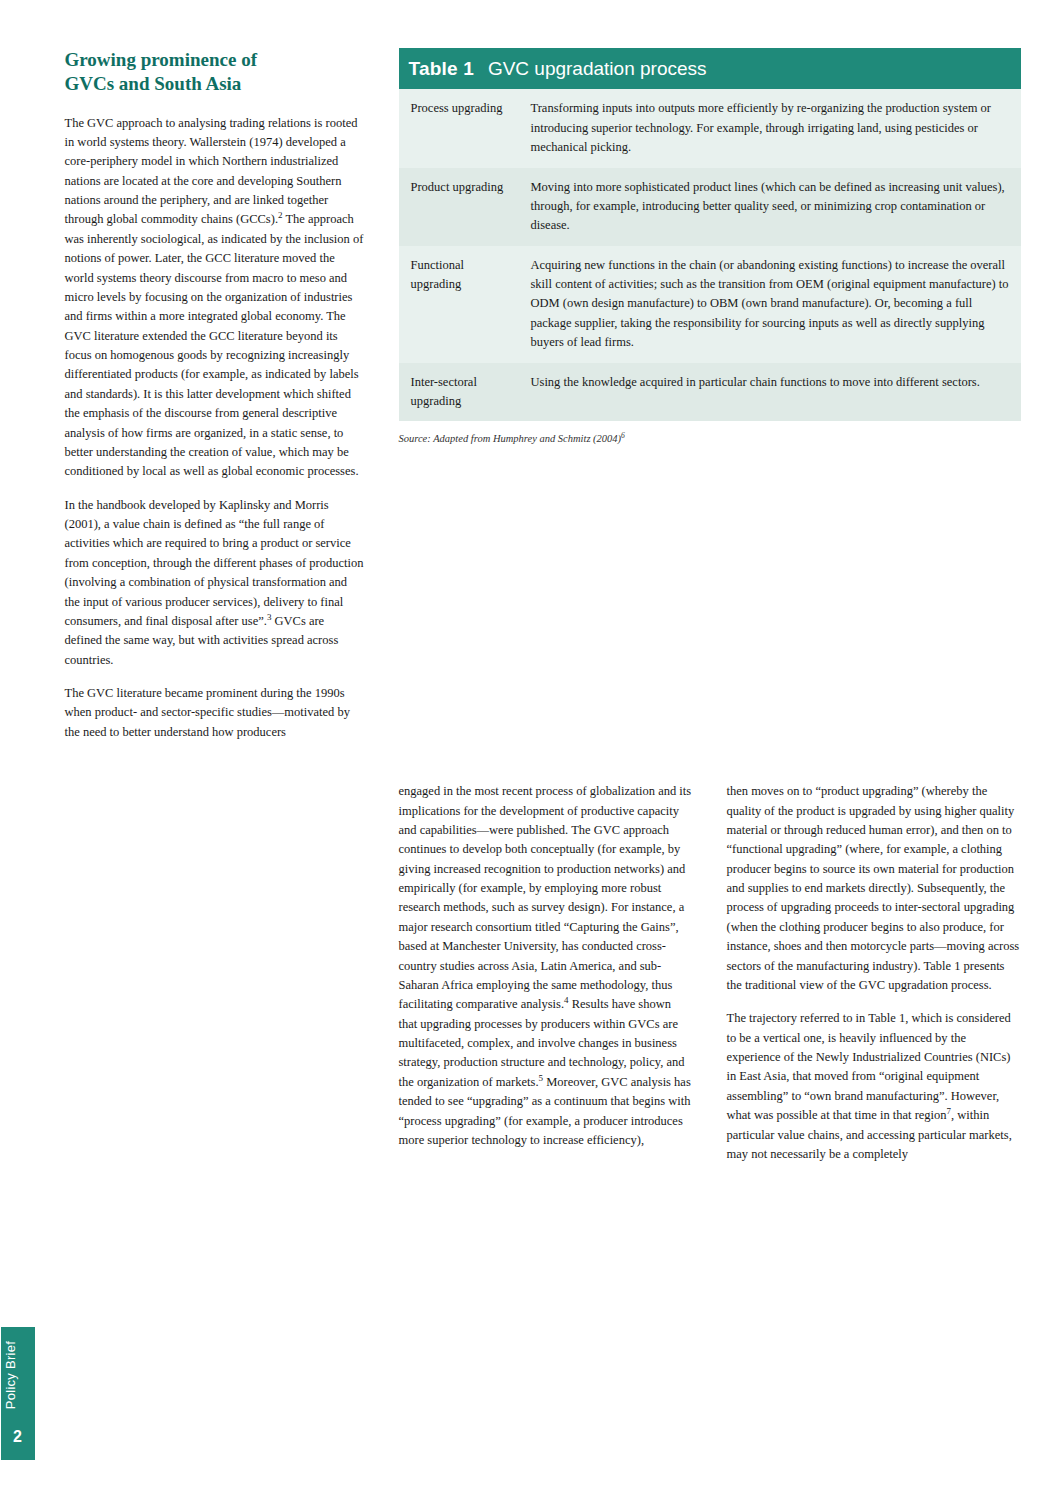Policy Brief
2
Growing prominence of
GVCs and South Asia
The GVC approach to analysing trading relations is rooted in world systems theory. Wallerstein (1974) developed a core-periphery model in which Northern industrialized nations are located at the core and developing Southern nations around the periphery, and are linked together through global commodity chains (GCCs).2 The approach was inherently sociological, as indicated by the inclusion of notions of power. Later, the GCC literature moved the world systems theory discourse from macro to meso and micro levels by focusing on the organization of industries and firms within a more integrated global economy. The GVC literature extended the GCC literature beyond its focus on homogenous goods by recognizing increasingly differentiated products (for example, as indicated by labels and standards). It is this latter development which shifted the emphasis of the discourse from general descriptive analysis of how firms are organized, in a static sense, to better understanding the creation of value, which may be conditioned by local as well as global economic processes.
In the handbook developed by Kaplinsky and Morris (2001), a value chain is defined as “the full range of activities which are required to bring a product or service from conception, through the different phases of production (involving a combination of physical transformation and the input of various producer services), delivery to final consumers, and final disposal after use”.3 GVCs are defined the same way, but with activities spread across countries.
The GVC literature became prominent during the 1990s when product- and sector-specific studies—motivated by the need to better understand how producers
Table 1 GVC upgradation process
| Process upgrading | Transforming inputs into outputs more efficiently by re-organizing the production system or introducing superior technology. For example, through irrigating land, using pesticides or mechanical picking. |
| Product upgrading | Moving into more sophisticated product lines (which can be defined as increasing unit values), through, for example, introducing better quality seed, or minimizing crop contamination or disease. |
| Functional upgrading | Acquiring new functions in the chain (or abandoning existing functions) to increase the overall skill content of activities; such as the transition from OEM (original equipment manufacture) to ODM (own design manufacture) to OBM (own brand manufacture). Or, becoming a full package supplier, taking the responsibility for sourcing inputs as well as directly supplying buyers of lead firms. |
| Inter-sectoral upgrading | Using the knowledge acquired in particular chain functions to move into different sectors. |
Source: Adapted from Humphrey and Schmitz (2004)6
engaged in the most recent process of globalization and its implications for the development of productive capacity and capabilities—were published. The GVC approach continues to develop both conceptually (for example, by giving increased recognition to production networks) and empirically (for example, by employing more robust research methods, such as survey design). For instance, a major research consortium titled “Capturing the Gains”, based at Manchester University, has conducted cross-country studies across Asia, Latin America, and sub-Saharan Africa employing the same methodology, thus facilitating comparative analysis.4 Results have shown that upgrading processes by producers within GVCs are multifaceted, complex, and involve changes in business strategy, production structure and technology, policy, and the organization of markets.5 Moreover, GVC analysis has tended to see “upgrading” as a continuum that begins with “process upgrading” (for example, a producer introduces more superior technology to increase efficiency),
then moves on to “product upgrading” (whereby the quality of the product is upgraded by using higher quality material or through reduced human error), and then on to “functional upgrading” (where, for example, a clothing producer begins to source its own material for production and supplies to end markets directly). Subsequently, the process of upgrading proceeds to inter-sectoral upgrading (when the clothing producer begins to also produce, for instance, shoes and then motorcycle parts—moving across sectors of the manufacturing industry). Table 1 presents the traditional view of the GVC upgradation process.
The trajectory referred to in Table 1, which is considered to be a vertical one, is heavily influenced by the experience of the Newly Industrialized Countries (NICs) in East Asia, that moved from “original equipment assembling” to “own brand manufacturing”. However, what was possible at that time in that region7, within particular value chains, and accessing particular markets, may not necessarily be a completely